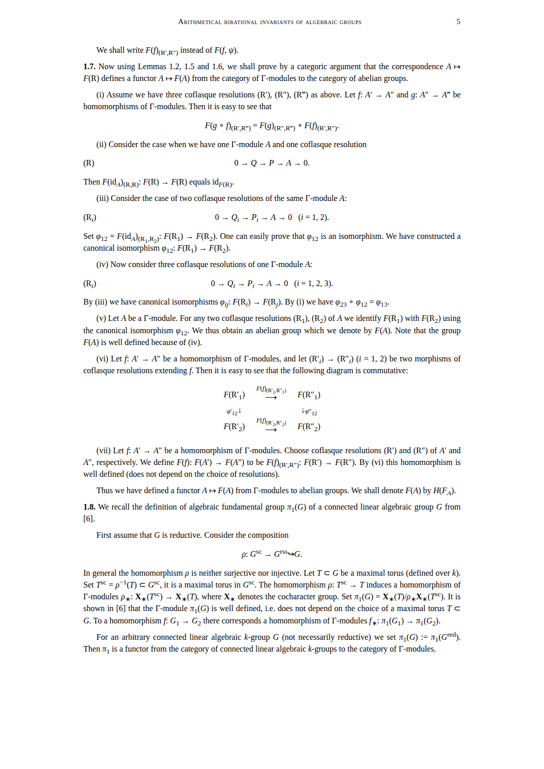Arithmetical birational invariants of algebraic groups 5
We shall write F(f)(R′,R″) instead of F(f, ψ).
1.7. Now using Lemmas 1.2, 1.5 and 1.6, we shall prove by a categoric argument that the correspondence A ↦ F(R) defines a functor A ↦ F(A) from the category of Γ-modules to the category of abelian groups.
(i) Assume we have three coflasque resolutions (R′), (R″), (R‴) as above. Let f: A′ → A″ and g: A″ → A‴ be homomorphisms of Γ-modules. Then it is easy to see that
F(g ∘ f)(R′,R‴) = F(g)(R″,R‴) ∘ F(f)(R′,R″).
(ii) Consider the case when we have one Γ-module A and one coflasque resolution
(R) 0 → Q → P → A → 0.
Then F(idA)(R,R): F(R) → F(R) equals idF(R).
(iii) Consider the case of two coflasque resolutions of the same Γ-module A:
(Ri) 0 → Qi → Pi → A → 0 (i = 1, 2).
Set φ12 = F(idA)(R1,R2): F(R1) → F(R2). One can easily prove that φ12 is an isomorphism. We have constructed a canonical isomorphism φ12: F(R1) → F(R2).
(iv) Now consider three coflasque resolutions of one Γ-module A:
(Ri) 0 → Qi → Pi → A → 0 (i = 1, 2, 3).
By (iii) we have canonical isomorphisms φij: F(Ri) → F(Rj). By (i) we have φ23 ∘ φ12 = φ13.
(v) Let A be a Γ-module. For any two coflasque resolutions (R1), (R2) of A we identify F(R1) with F(R2) using the canonical isomorphism φ12. We thus obtain an abelian group which we denote by F(A). Note that the group F(A) is well defined because of (iv).
(vi) Let f: A′ → A″ be a homomorphism of Γ-modules, and let (R′i) → (R″i) (i = 1, 2) be two morphisms of coflasque resolutions extending f. Then it is easy to see that the following diagram is commutative:
| F (R′ 1 ) | F ( f ) (R′ 1 ,R″ 1 ) ⟶ | F (R″ 1 ) |
| φ ′ 12 ↓ | | ↓ φ ″ 12 |
| F (R′ 2 ) | F ( f ) (R′ 2 ,R″ 2 ) ⟶ | F (R″ 2 ) |
(vii) Let f: A′ → A″ be a homomorphism of Γ-modules. Choose coflasque resolutions (R′) and (R″) of A′ and A″, respectively. We define F(f): F(A′) → F(A″) to be F(f)(R′,R″): F(R′) → F(R″). By (vi) this homomorphism is well defined (does not depend on the choice of resolutions).
Thus we have defined a functor A ↦ F(A) from Γ-modules to abelian groups. We shall denote F(A) by H(FA).
1.8. We recall the definition of algebraic fundamental group π1(G) of a connected linear algebraic group G from [6].
First assume that G is reductive. Consider the composition
ρ: Gsc → Grss↪G.
In general the homomorphism ρ is neither surjective nor injective. Let T ⊂ G be a maximal torus (defined over k). Set Tsc = ρ−1(T) ⊂ Gsc, it is a maximal torus in Gsc. The homomorphism ρ: Tsc → T induces a homomorphism of Γ-modules ρ∗: X∗(Tsc) → X∗(T), where X∗ denotes the cocharacter group. Set π1(G) = X∗(T)/ρ∗X∗(Tsc). It is shown in [6] that the Γ-module π1(G) is well defined, i.e. does not depend on the choice of a maximal torus T ⊂ G. To a homomorphism f: G1 → G2 there corresponds a homomorphism of Γ-modules f∗: π1(G1) → π1(G2).
For an arbitrary connected linear algebraic k-group G (not necessarily reductive) we set π1(G) := π1(Gred). Then π1 is a functor from the category of connected linear algebraic k-groups to the category of Γ-modules.